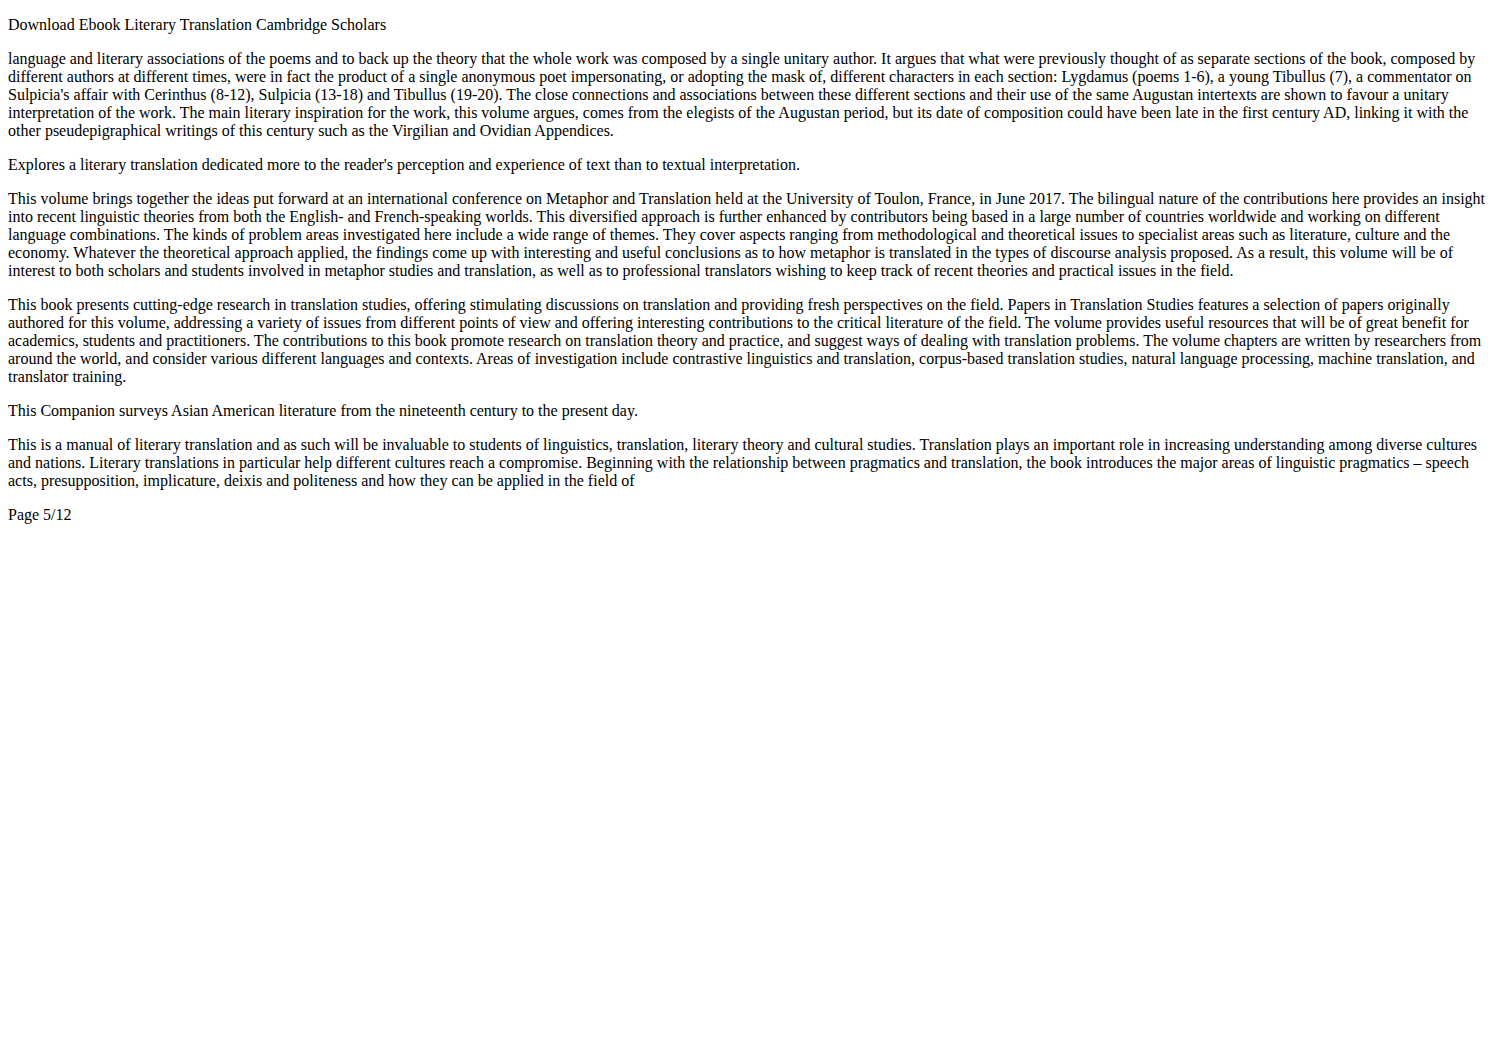Download Ebook Literary Translation Cambridge Scholars
language and literary associations of the poems and to back up the theory that the whole work was composed by a single unitary author. It argues that what were previously thought of as separate sections of the book, composed by different authors at different times, were in fact the product of a single anonymous poet impersonating, or adopting the mask of, different characters in each section: Lygdamus (poems 1-6), a young Tibullus (7), a commentator on Sulpicia's affair with Cerinthus (8-12), Sulpicia (13-18) and Tibullus (19-20). The close connections and associations between these different sections and their use of the same Augustan intertexts are shown to favour a unitary interpretation of the work. The main literary inspiration for the work, this volume argues, comes from the elegists of the Augustan period, but its date of composition could have been late in the first century AD, linking it with the other pseudepigraphical writings of this century such as the Virgilian and Ovidian Appendices.
Explores a literary translation dedicated more to the reader's perception and experience of text than to textual interpretation.
This volume brings together the ideas put forward at an international conference on Metaphor and Translation held at the University of Toulon, France, in June 2017. The bilingual nature of the contributions here provides an insight into recent linguistic theories from both the English- and French-speaking worlds. This diversified approach is further enhanced by contributors being based in a large number of countries worldwide and working on different language combinations. The kinds of problem areas investigated here include a wide range of themes. They cover aspects ranging from methodological and theoretical issues to specialist areas such as literature, culture and the economy. Whatever the theoretical approach applied, the findings come up with interesting and useful conclusions as to how metaphor is translated in the types of discourse analysis proposed. As a result, this volume will be of interest to both scholars and students involved in metaphor studies and translation, as well as to professional translators wishing to keep track of recent theories and practical issues in the field.
This book presents cutting-edge research in translation studies, offering stimulating discussions on translation and providing fresh perspectives on the field. Papers in Translation Studies features a selection of papers originally authored for this volume, addressing a variety of issues from different points of view and offering interesting contributions to the critical literature of the field. The volume provides useful resources that will be of great benefit for academics, students and practitioners. The contributions to this book promote research on translation theory and practice, and suggest ways of dealing with translation problems. The volume chapters are written by researchers from around the world, and consider various different languages and contexts. Areas of investigation include contrastive linguistics and translation, corpus-based translation studies, natural language processing, machine translation, and translator training.
This Companion surveys Asian American literature from the nineteenth century to the present day.
This is a manual of literary translation and as such will be invaluable to students of linguistics, translation, literary theory and cultural studies. Translation plays an important role in increasing understanding among diverse cultures and nations. Literary translations in particular help different cultures reach a compromise. Beginning with the relationship between pragmatics and translation, the book introduces the major areas of linguistic pragmatics – speech acts, presupposition, implicature, deixis and politeness and how they can be applied in the field of
Page 5/12